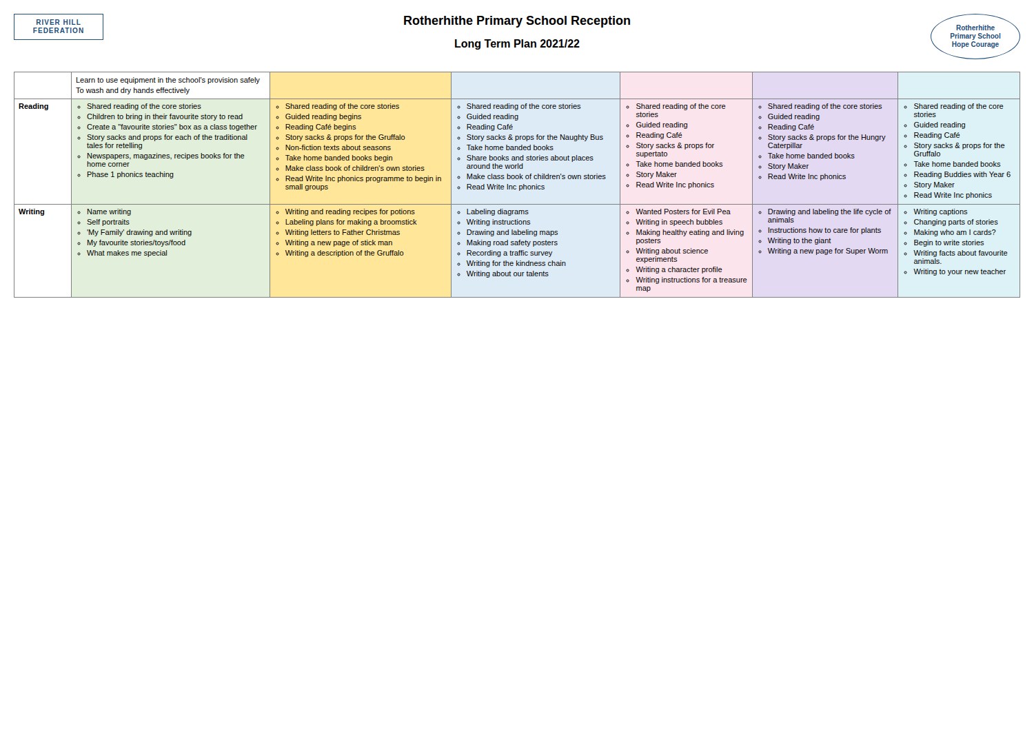RIVER HILL
FEDERATION
Rotherhithe Primary School Reception
Long Term Plan 2021/22
Rotherhithe
Primary School
Hope Courage
| | Learn to use equipment in the school's provision safely To wash and dry hands effectively | | | | | |
| Reading | Shared reading of the core stories Children to bring in their favourite story to read Create a "favourite stories" box as a class together Story sacks and props for each of the traditional tales for retelling Newspapers, magazines, recipes books for the home corner Phase 1 phonics teaching | Shared reading of the core stories Guided reading begins Reading Café begins Story sacks & props for the Gruffalo Non-fiction texts about seasons Take home banded books begin Make class book of children's own stories Read Write Inc phonics programme to begin in small groups | Shared reading of the core stories Guided reading Reading Café Story sacks & props for the Naughty Bus Take home banded books Share books and stories about places around the world Make class book of children's own stories Read Write Inc phonics | Shared reading of the core stories Guided reading Reading Café Story sacks & props for supertato Take home banded books Story Maker Read Write Inc phonics | Shared reading of the core stories Guided reading Reading Café Story sacks & props for the Hungry Caterpillar Take home banded books Story Maker Read Write Inc phonics | Shared reading of the core stories Guided reading Reading Café Story sacks & props for the Gruffalo Take home banded books Reading Buddies with Year 6 Story Maker Read Write Inc phonics |
| Writing | Name writing Self portraits 'My Family' drawing and writing My favourite stories/toys/food What makes me special | Writing and reading recipes for potions Labeling plans for making a broomstick Writing letters to Father Christmas Writing a new page of stick man Writing a description of the Gruffalo | Labeling diagrams Writing instructions Drawing and labeling maps Making road safety posters Recording a traffic survey Writing for the kindness chain Writing about our talents | Wanted Posters for Evil Pea Writing in speech bubbles Making healthy eating and living posters Writing about science experiments Writing a character profile Writing instructions for a treasure map | Drawing and labeling the life cycle of animals Instructions how to care for plants Writing to the giant Writing a new page for Super Worm | Writing captions Changing parts of stories Making who am I cards? Begin to write stories Writing facts about favourite animals. Writing to your new teacher |